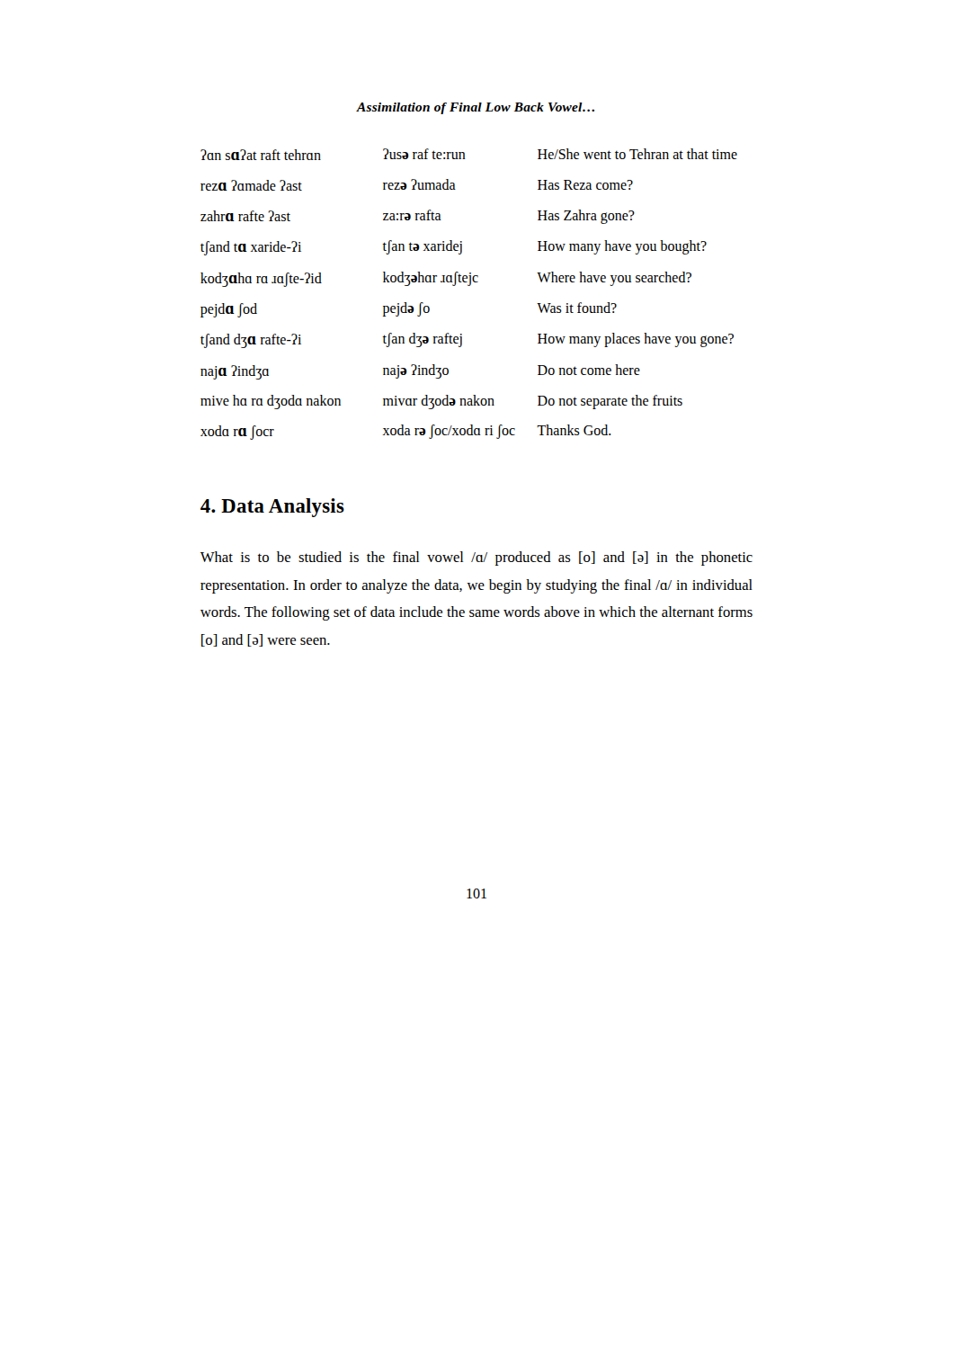Assimilation of Final Low Back Vowel…
| ʔɑn s ɑ ʔat raft tehrɑn | ʔus ə raf te:run | He/She went to Tehran at that time |
| rez ɑ ʔɑmade ʔast | rez ə ʔumada | Has Reza come? |
| zahr ɑ rafte ʔast | za:r ə rafta | Has Zahra gone? |
| tʃand t ɑ xaride-ʔi | tʃan t ə xaridej | How many have you bought? |
| kodʒ ɑ hɑ rɑ ɹɑʃte-ʔid | kodʒ ə hɑr ɹɑʃtejc | Where have you searched? |
| pejd ɑ ʃod | pejd ə ʃo | Was it found? |
| tʃand dʒ ɑ rafte-ʔi | tʃan dʒ ə raftej | How many places have you gone? |
| naj ɑ ʔindʒɑ | naj ə ʔindʒo | Do not come here |
| mive hɑ rɑ dʒodɑ nakon | mivɑr dʒod ə nakon | Do not separate the fruits |
| xodɑ r ɑ ʃocr | xoda r ə ʃoc/xodɑ ri ʃoc | Thanks God. |
4. Data Analysis
What is to be studied is the final vowel /ɑ/ produced as [o] and [ə] in the phonetic representation. In order to analyze the data, we begin by studying the final /ɑ/ in individual words. The following set of data include the same words above in which the alternant forms [o] and [ə] were seen.
101